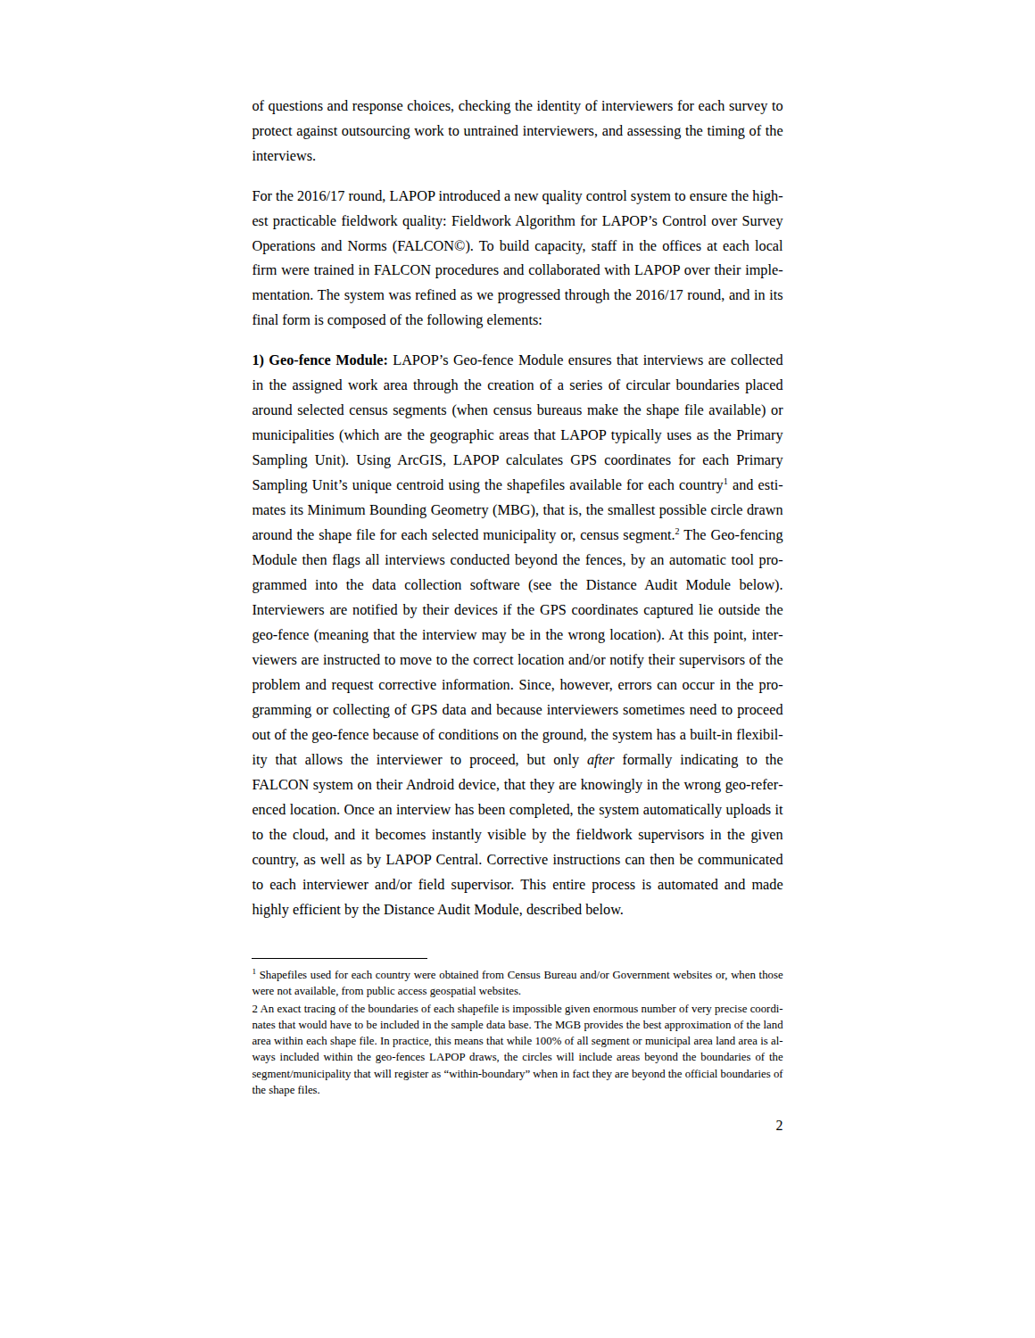of questions and response choices, checking the identity of interviewers for each survey to protect against outsourcing work to untrained interviewers, and assessing the timing of the interviews.
For the 2016/17 round, LAPOP introduced a new quality control system to ensure the highest practicable fieldwork quality: Fieldwork Algorithm for LAPOP’s Control over Survey Operations and Norms (FALCON©). To build capacity, staff in the offices at each local firm were trained in FALCON procedures and collaborated with LAPOP over their implementation. The system was refined as we progressed through the 2016/17 round, and in its final form is composed of the following elements:
1) Geo-fence Module: LAPOP’s Geo-fence Module ensures that interviews are collected in the assigned work area through the creation of a series of circular boundaries placed around selected census segments (when census bureaus make the shape file available) or municipalities (which are the geographic areas that LAPOP typically uses as the Primary Sampling Unit). Using ArcGIS, LAPOP calculates GPS coordinates for each Primary Sampling Unit’s unique centroid using the shapefiles available for each country1 and estimates its Minimum Bounding Geometry (MBG), that is, the smallest possible circle drawn around the shape file for each selected municipality or, census segment.2 The Geo-fencing Module then flags all interviews conducted beyond the fences, by an automatic tool programmed into the data collection software (see the Distance Audit Module below). Interviewers are notified by their devices if the GPS coordinates captured lie outside the geo-fence (meaning that the interview may be in the wrong location). At this point, interviewers are instructed to move to the correct location and/or notify their supervisors of the problem and request corrective information. Since, however, errors can occur in the programming or collecting of GPS data and because interviewers sometimes need to proceed out of the geo-fence because of conditions on the ground, the system has a built-in flexibility that allows the interviewer to proceed, but only after formally indicating to the FALCON system on their Android device, that they are knowingly in the wrong geo-referenced location. Once an interview has been completed, the system automatically uploads it to the cloud, and it becomes instantly visible by the fieldwork supervisors in the given country, as well as by LAPOP Central. Corrective instructions can then be communicated to each interviewer and/or field supervisor. This entire process is automated and made highly efficient by the Distance Audit Module, described below.
1 Shapefiles used for each country were obtained from Census Bureau and/or Government websites or, when those were not available, from public access geospatial websites.
2 An exact tracing of the boundaries of each shapefile is impossible given enormous number of very precise coordinates that would have to be included in the sample data base. The MGB provides the best approximation of the land area within each shape file. In practice, this means that while 100% of all segment or municipal area land area is always included within the geo-fences LAPOP draws, the circles will include areas beyond the boundaries of the segment/municipality that will register as “within-boundary” when in fact they are beyond the official boundaries of the shape files.
2